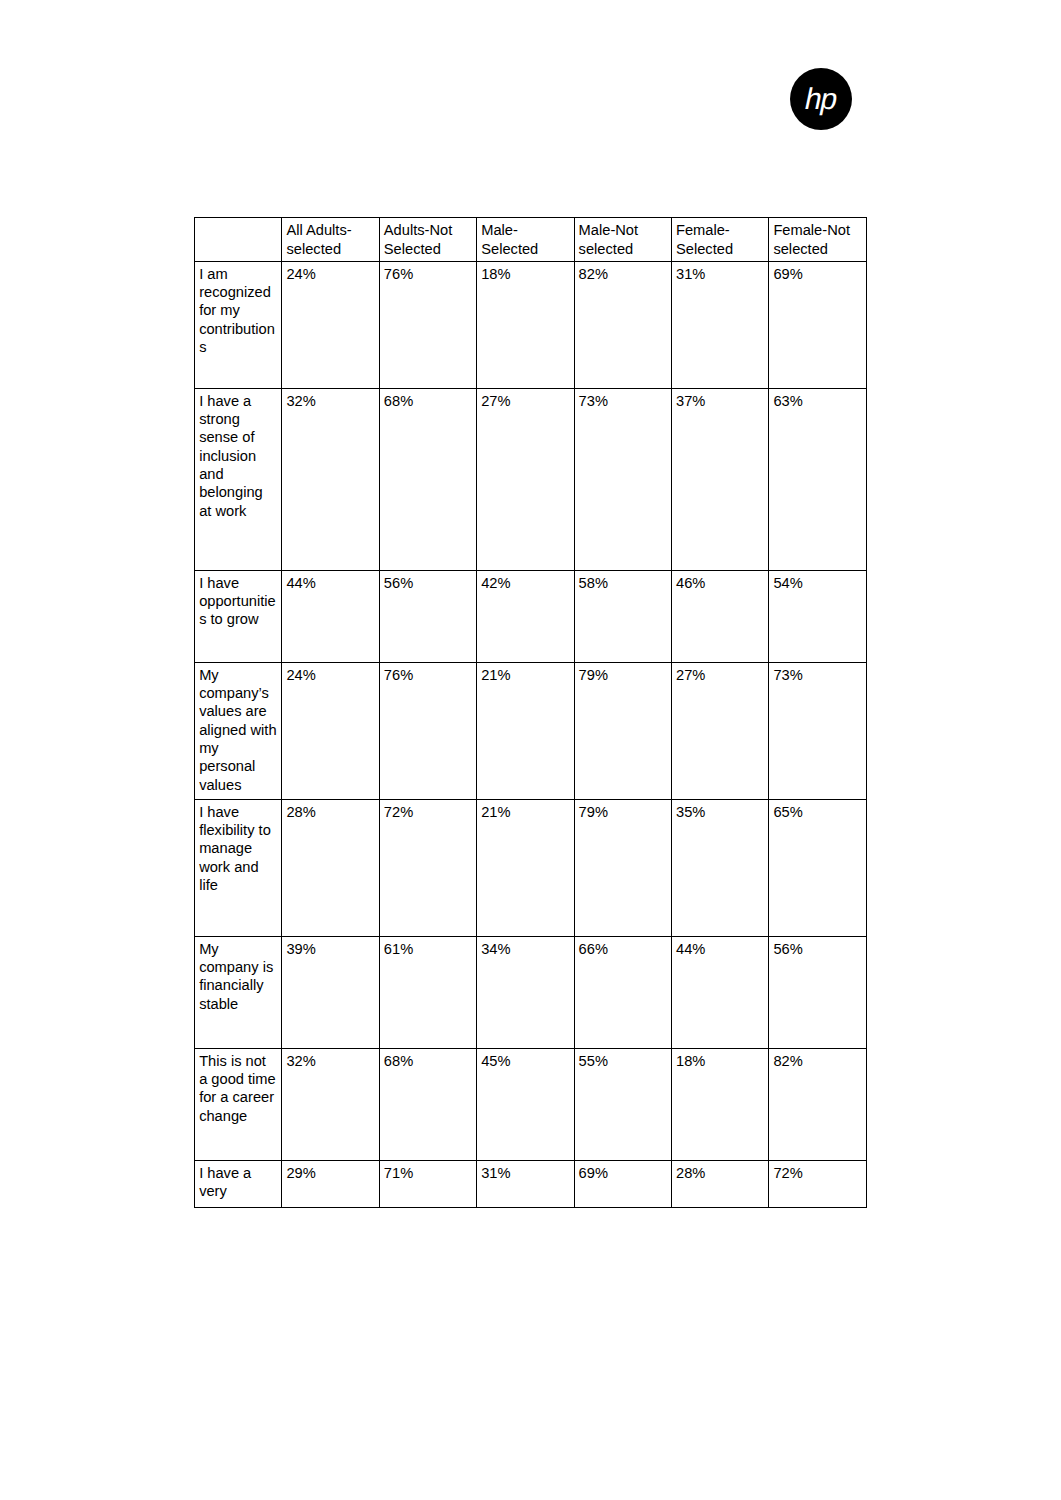| | All Adults-selected | Adults-Not Selected | Male-Selected | Male-Not selected | Female-Selected | Female-Not selected |
| --- | --- | --- | --- | --- | --- | --- |
| I am recognized for my contributions | 24% | 76% | 18% | 82% | 31% | 69% |
| I have a strong sense of inclusion and belonging at work | 32% | 68% | 27% | 73% | 37% | 63% |
| I have opportunities to grow | 44% | 56% | 42% | 58% | 46% | 54% |
| My company’s values are aligned with my personal values | 24% | 76% | 21% | 79% | 27% | 73% |
| I have flexibility to manage work and life | 28% | 72% | 21% | 79% | 35% | 65% |
| My company is financially stable | 39% | 61% | 34% | 66% | 44% | 56% |
| This is not a good time for a career change | 32% | 68% | 45% | 55% | 18% | 82% |
| I have a very | 29% | 71% | 31% | 69% | 28% | 72% |